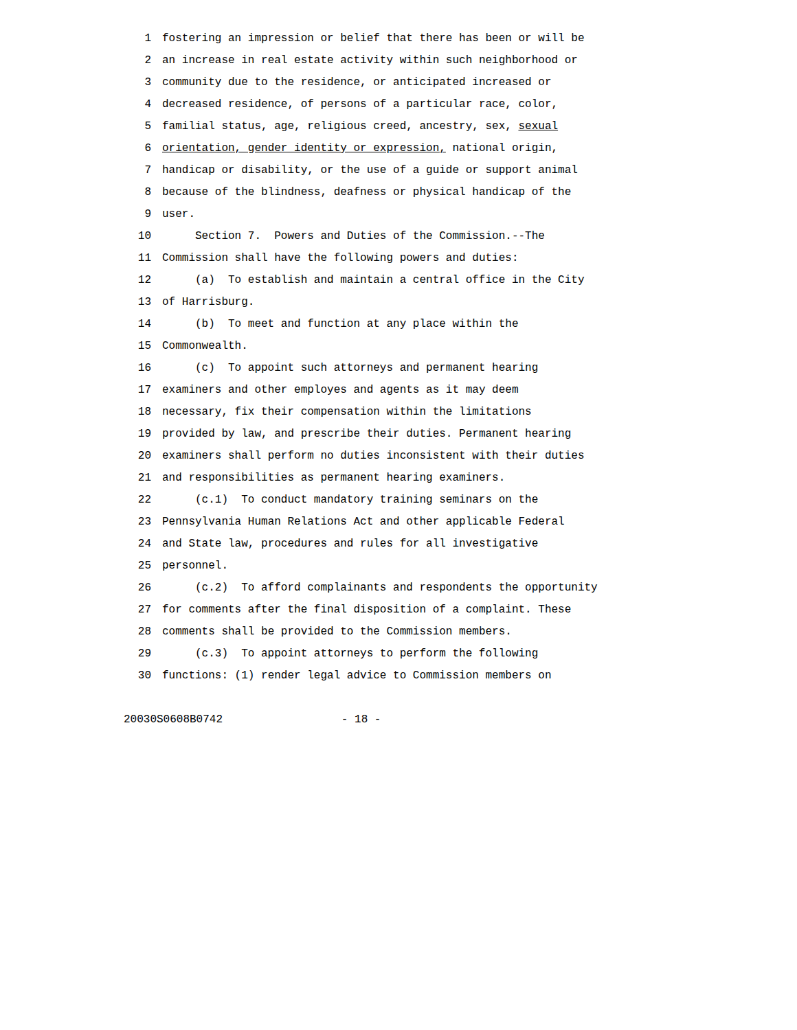fostering an impression or belief that there has been or will be
an increase in real estate activity within such neighborhood or
community due to the residence, or anticipated increased or
decreased residence, of persons of a particular race, color,
familial status, age, religious creed, ancestry, sex, sexual
orientation, gender identity or expression, national origin,
handicap or disability, or the use of a guide or support animal
because of the blindness, deafness or physical handicap of the
user.
Section 7. Powers and Duties of the Commission.--The
Commission shall have the following powers and duties:
(a) To establish and maintain a central office in the City
of Harrisburg.
(b) To meet and function at any place within the
Commonwealth.
(c) To appoint such attorneys and permanent hearing
examiners and other employes and agents as it may deem
necessary, fix their compensation within the limitations
provided by law, and prescribe their duties. Permanent hearing
examiners shall perform no duties inconsistent with their duties
and responsibilities as permanent hearing examiners.
(c.1) To conduct mandatory training seminars on the
Pennsylvania Human Relations Act and other applicable Federal
and State law, procedures and rules for all investigative
personnel.
(c.2) To afford complainants and respondents the opportunity
for comments after the final disposition of a complaint. These
comments shall be provided to the Commission members.
(c.3) To appoint attorneys to perform the following
functions: (1) render legal advice to Commission members on
20030S0608B0742 - 18 -